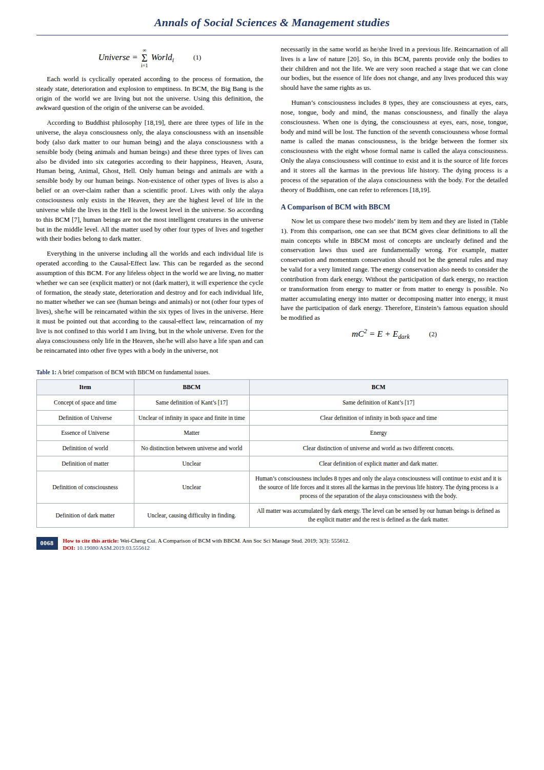Annals of Social Sciences & Management studies
Universe = ∞ Σ i=1 Worldi (1)
Each world is cyclically operated according to the process of formation, the steady state, deterioration and explosion to emptiness. In BCM, the Big Bang is the origin of the world we are living but not the universe. Using this definition, the awkward question of the origin of the universe can be avoided.
According to Buddhist philosophy [18,19], there are three types of life in the universe, the alaya consciousness only, the alaya consciousness with an insensible body (also dark matter to our human being) and the alaya consciousness with a sensible body (being animals and human beings) and these three types of lives can also be divided into six categories according to their happiness, Heaven, Asura, Human being, Animal, Ghost, Hell. Only human beings and animals are with a sensible body by our human beings. Non-existence of other types of lives is also a belief or an over-claim rather than a scientific proof. Lives with only the alaya consciousness only exists in the Heaven, they are the highest level of life in the universe while the lives in the Hell is the lowest level in the universe. So according to this BCM [7], human beings are not the most intelligent creatures in the universe but in the middle level. All the matter used by other four types of lives and together with their bodies belong to dark matter.
Everything in the universe including all the worlds and each individual life is operated according to the Causal-Effect law. This can be regarded as the second assumption of this BCM. For any lifeless object in the world we are living, no matter whether we can see (explicit matter) or not (dark matter), it will experience the cycle of formation, the steady state, deterioration and destroy and for each individual life, no matter whether we can see (human beings and animals) or not (other four types of lives), she/he will be reincarnated within the six types of lives in the universe. Here it must be pointed out that according to the causal-effect law, reincarnation of my live is not confined to this world I am living, but in the whole universe. Even for the alaya consciousness only life in the Heaven, she/he will also have a life span and can be reincarnated into other five types with a body in the universe, not
necessarily in the same world as he/she lived in a previous life. Reincarnation of all lives is a law of nature [20]. So, in this BCM, parents provide only the bodies to their children and not the life. We are very soon reached a stage that we can clone our bodies, but the essence of life does not change, and any lives produced this way should have the same rights as us.
Human’s consciousness includes 8 types, they are consciousness at eyes, ears, nose, tongue, body and mind, the manas consciousness, and finally the alaya consciousness. When one is dying, the consciousness at eyes, ears, nose, tongue, body and mind will be lost. The function of the seventh consciousness whose formal name is called the manas consciousness, is the bridge between the former six consciousness with the eight whose formal name is called the alaya consciousness. Only the alaya consciousness will continue to exist and it is the source of life forces and it stores all the karmas in the previous life history. The dying process is a process of the separation of the alaya consciousness with the body. For the detailed theory of Buddhism, one can refer to references [18,19].
A Comparison of BCM with BBCM
Now let us compare these two models’ item by item and they are listed in (Table 1). From this comparison, one can see that BCM gives clear definitions to all the main concepts while in BBCM most of concepts are unclearly defined and the conservation laws thus used are fundamentally wrong. For example, matter conservation and momentum conservation should not be the general rules and may be valid for a very limited range. The energy conservation also needs to consider the contribution from dark energy. Without the participation of dark energy, no reaction or transformation from energy to matter or from matter to energy is possible. No matter accumulating energy into matter or decomposing matter into energy, it must have the participation of dark energy. Therefore, Einstein’s famous equation should be modified as
mC2 = E + Edark (2)
Table 1: A brief comparison of BCM with BBCM on fundamental issues.
| Item | BBCM | BCM |
| --- | --- | --- |
| Concept of space and time | Same definition of Kant’s [17] | Same definition of Kant’s [17] |
| Definition of Universe | Unclear of infinity in space and finite in time | Clear definition of infinity in both space and time |
| Essence of Universe | Matter | Energy |
| Definition of world | No distinction between universe and world | Clear distinction of universe and world as two different concets. |
| Definition of matter | Unclear | Clear definition of explicit matter and dark matter. |
| Definition of consciousness | Unclear | Human’s consciousness includes 8 types and only the alaya consciousness will continue to exist and it is the source of life forces and it stores all the karmas in the previous life history. The dying process is a process of the separation of the alaya consciousness with the body. |
| Definition of dark matter | Unclear, causing difficulty in finding. | All matter was accumulated by dark energy. The level can be sensed by our human beings is defined as the explicit matter and the rest is defined as the dark matter. |
0068
How to cite this article: Wei-Cheng Cui. A Comparison of BCM with BBCM. Ann Soc Sci Manage Stud. 2019; 3(3): 555612.
DOI: 10.19080/ASM.2019.03.555612